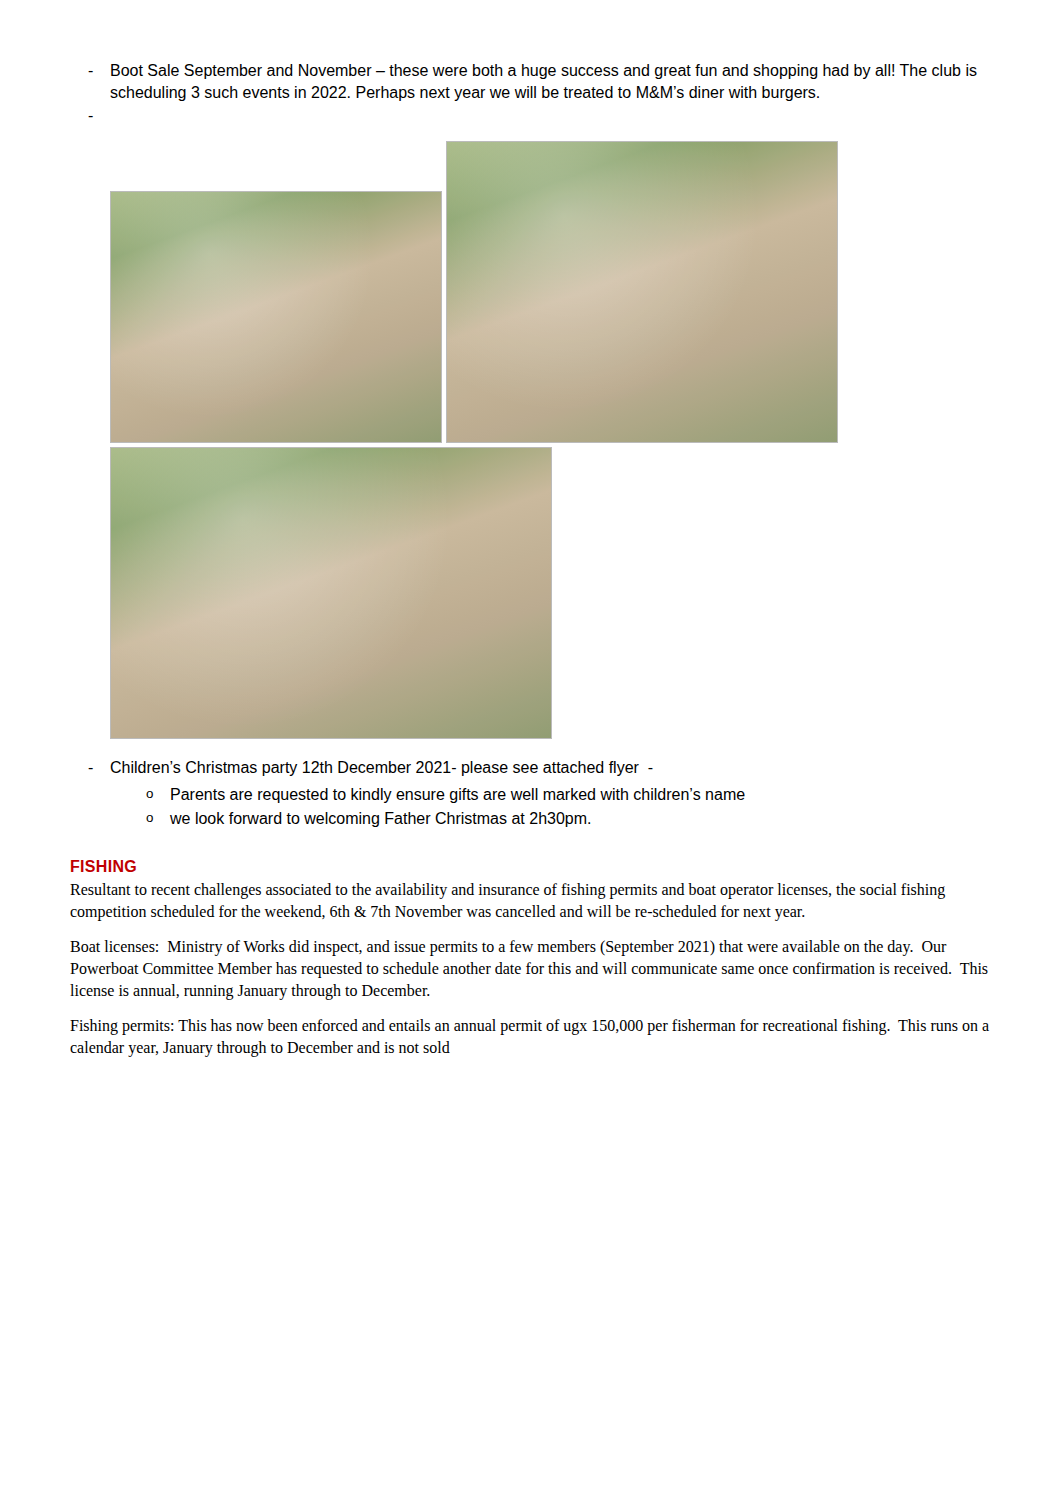Boot Sale September and November – these were both a huge success and great fun and shopping had by all! The club is scheduling 3 such events in 2022. Perhaps next year we will be treated to M&M’s diner with burgers.
Children’s Christmas party 12th December 2021- please see attached flyer -
Parents are requested to kindly ensure gifts are well marked with children’s name
we look forward to welcoming Father Christmas at 2h30pm.
FISHING
Resultant to recent challenges associated to the availability and insurance of fishing permits and boat operator licenses, the social fishing competition scheduled for the weekend, 6th & 7th November was cancelled and will be re-scheduled for next year.
Boat licenses: Ministry of Works did inspect, and issue permits to a few members (September 2021) that were available on the day. Our Powerboat Committee Member has requested to schedule another date for this and will communicate same once confirmation is received. This license is annual, running January through to December.
Fishing permits: This has now been enforced and entails an annual permit of ugx 150,000 per fisherman for recreational fishing. This runs on a calendar year, January through to December and is not sold